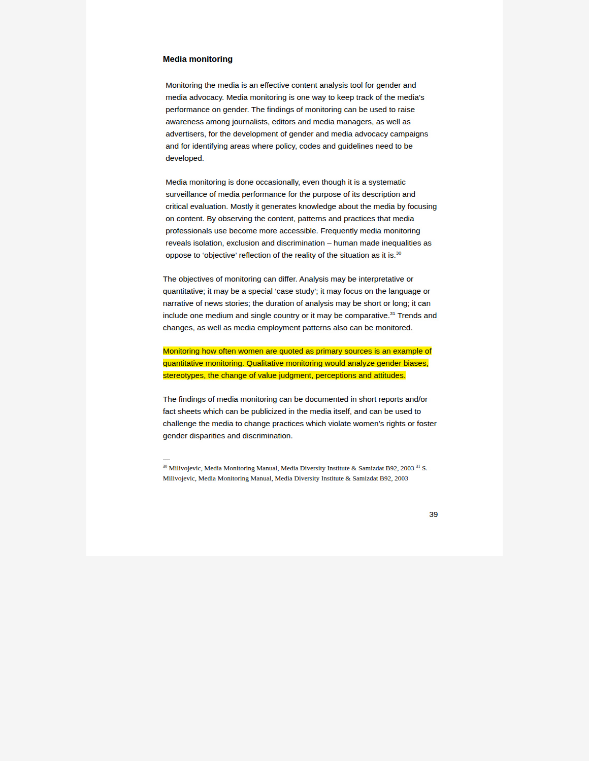Media monitoring
Monitoring the media is an effective content analysis tool for gender and media advocacy. Media monitoring is one way to keep track of the media’s performance on gender. The findings of monitoring can be used to raise awareness among journalists, editors and media managers, as well as advertisers, for the development of gender and media advocacy campaigns and for identifying areas where policy, codes and guidelines need to be developed.
Media monitoring is done occasionally, even though it is a systematic surveillance of media performance for the purpose of its description and critical evaluation. Mostly it generates knowledge about the media by focusing on content. By observing the content, patterns and practices that media professionals use become more accessible. Frequently media monitoring reveals isolation, exclusion and discrimination – human made inequalities as oppose to ‘objective’ reflection of the reality of the situation as it is.30
The objectives of monitoring can differ. Analysis may be interpretative or quantitative; it may be a special ‘case study’; it may focus on the language or narrative of news stories; the duration of analysis may be short or long; it can include one medium and single country or it may be comparative.31 Trends and changes, as well as media employment patterns also can be monitored.
Monitoring how often women are quoted as primary sources is an example of quantitative monitoring. Qualitative monitoring would analyze gender biases, stereotypes, the change of value judgment, perceptions and attitudes.
The findings of media monitoring can be documented in short reports and/or fact sheets which can be publicized in the media itself, and can be used to challenge the media to change practices which violate women’s rights or foster gender disparities and discrimination.
30 Milivojevic, Media Monitoring Manual, Media Diversity Institute & Samizdat B92, 2003 31 S. Milivojevic, Media Monitoring Manual, Media Diversity Institute & Samizdat B92, 2003
39